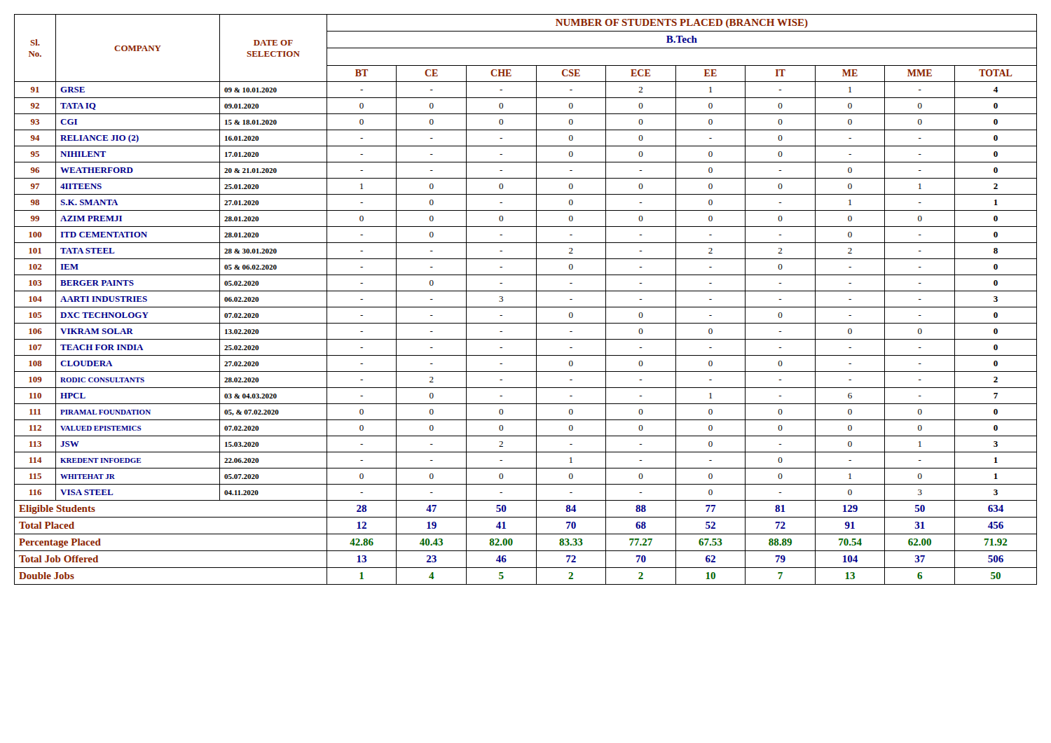| Sl. No. | COMPANY | DATE OF SELECTION | NUMBER OF STUDENTS PLACED (BRANCH WISE) |
| --- | --- | --- | --- |
| B.Tech |
| BT | CE | CHE | CSE | ECE | EE | IT | ME | MME | TOTAL |
| 91 | GRSE | 09 & 10.01.2020 | - | - | - | - | 2 | 1 | - | 1 | - | 4 |
| 92 | TATA IQ | 09.01.2020 | 0 | 0 | 0 | 0 | 0 | 0 | 0 | 0 | 0 | 0 |
| 93 | CGI | 15 & 18.01.2020 | 0 | 0 | 0 | 0 | 0 | 0 | 0 | 0 | 0 | 0 |
| 94 | RELIANCE JIO (2) | 16.01.2020 | - | - | - | 0 | 0 | - | 0 | - | - | 0 |
| 95 | NIHILENT | 17.01.2020 | - | - | - | 0 | 0 | 0 | 0 | - | - | 0 |
| 96 | WEATHERFORD | 20 & 21.01.2020 | - | - | - | - | - | 0 | - | 0 | - | 0 |
| 97 | 4IITEENS | 25.01.2020 | 1 | 0 | 0 | 0 | 0 | 0 | 0 | 0 | 1 | 2 |
| 98 | S.K. SMANTA | 27.01.2020 | - | 0 | - | 0 | - | 0 | - | 1 | - | 1 |
| 99 | AZIM PREMJI | 28.01.2020 | 0 | 0 | 0 | 0 | 0 | 0 | 0 | 0 | 0 | 0 |
| 100 | ITD CEMENTATION | 28.01.2020 | - | 0 | - | - | - | - | - | 0 | - | 0 |
| 101 | TATA STEEL | 28 & 30.01.2020 | - | - | - | 2 | - | 2 | 2 | 2 | - | 8 |
| 102 | IEM | 05 & 06.02.2020 | - | - | - | 0 | - | - | 0 | - | - | 0 |
| 103 | BERGER PAINTS | 05.02.2020 | - | 0 | - | - | - | - | - | - | - | 0 |
| 104 | AARTI INDUSTRIES | 06.02.2020 | - | - | 3 | - | - | - | - | - | - | 3 |
| 105 | DXC TECHNOLOGY | 07.02.2020 | - | - | - | 0 | 0 | - | 0 | - | - | 0 |
| 106 | VIKRAM SOLAR | 13.02.2020 | - | - | - | - | 0 | 0 | - | 0 | 0 | 0 |
| 107 | TEACH FOR INDIA | 25.02.2020 | - | - | - | - | - | - | - | - | - | 0 |
| 108 | CLOUDERA | 27.02.2020 | - | - | - | 0 | 0 | 0 | 0 | - | - | 0 |
| 109 | RODIC CONSULTANTS | 28.02.2020 | - | 2 | - | - | - | - | - | - | - | 2 |
| 110 | HPCL | 03 & 04.03.2020 | - | 0 | - | - | - | 1 | - | 6 | - | 7 |
| 111 | PIRAMAL FOUNDATION | 05, & 07.02.2020 | 0 | 0 | 0 | 0 | 0 | 0 | 0 | 0 | 0 | 0 |
| 112 | VALUED EPISTEMICS | 07.02.2020 | 0 | 0 | 0 | 0 | 0 | 0 | 0 | 0 | 0 | 0 |
| 113 | JSW | 15.03.2020 | - | - | 2 | - | - | 0 | - | 0 | 1 | 3 |
| 114 | KREDENT INFOEDGE | 22.06.2020 | - | - | - | 1 | - | - | 0 | - | - | 1 |
| 115 | WHITEHAT JR | 05.07.2020 | 0 | 0 | 0 | 0 | 0 | 0 | 0 | 1 | 0 | 1 |
| 116 | VISA STEEL | 04.11.2020 | - | - | - | - | - | 0 | - | 0 | 3 | 3 |
| Eligible Students | 28 | 47 | 50 | 84 | 88 | 77 | 81 | 129 | 50 | 634 |
| Total Placed | 12 | 19 | 41 | 70 | 68 | 52 | 72 | 91 | 31 | 456 |
| Percentage Placed | 42.86 | 40.43 | 82.00 | 83.33 | 77.27 | 67.53 | 88.89 | 70.54 | 62.00 | 71.92 |
| Total Job Offered | 13 | 23 | 46 | 72 | 70 | 62 | 79 | 104 | 37 | 506 |
| Double Jobs | 1 | 4 | 5 | 2 | 2 | 10 | 7 | 13 | 6 | 50 |